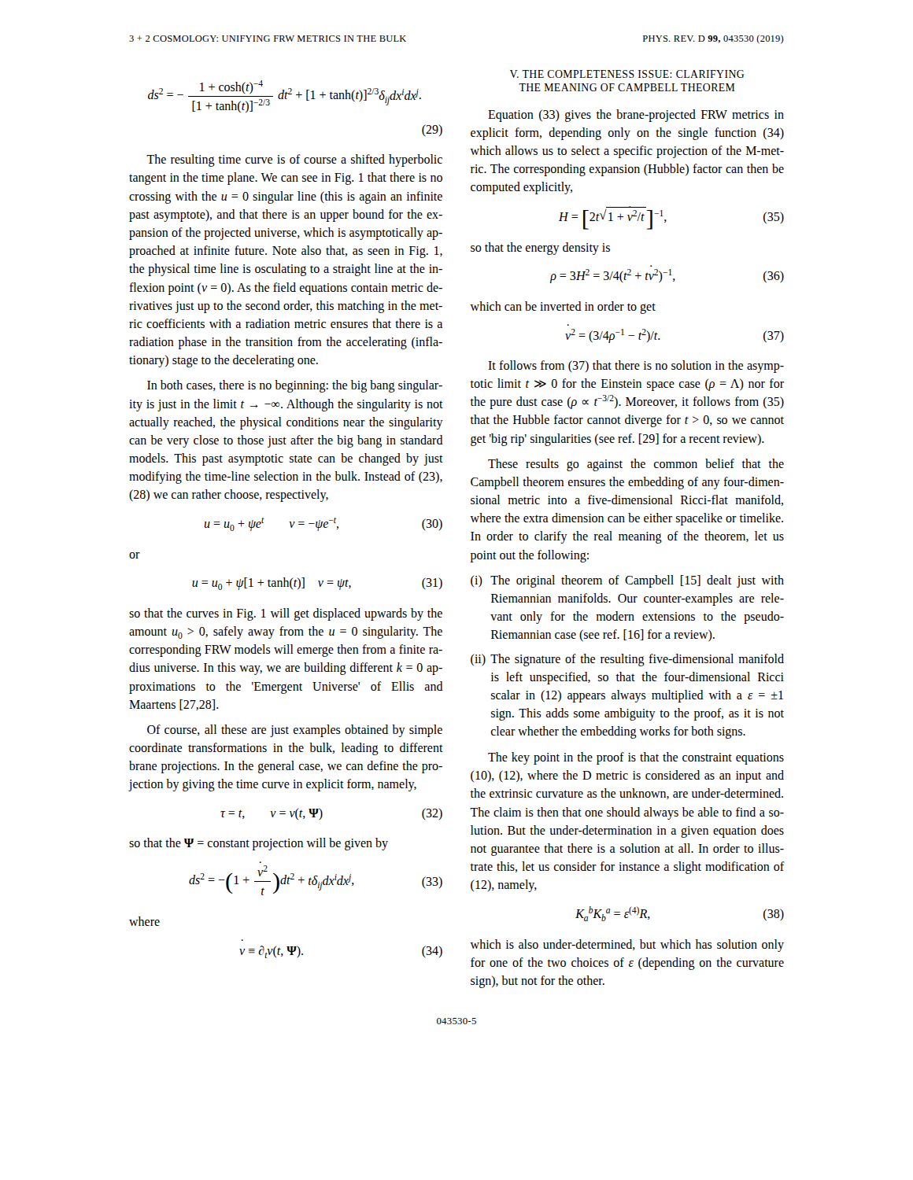3 + 2 cosmology: Unifying FRW metrics in the bulk PHYS. REV. D 99, 043530 (2019)
ds2 = − 1 + cosh(t)−4 [1 + tanh(t)]−2/3 dt2 + [1 + tanh(t)]2/3δijdxidxj.
(29)
The resulting time curve is of course a shifted hyperbolic tangent in the time plane. We can see in Fig. 1 that there is no crossing with the u = 0 singular line (this is again an infinite past asymptote), and that there is an upper bound for the expansion of the projected universe, which is asymptotically approached at infinite future. Note also that, as seen in Fig. 1, the physical time line is osculating to a straight line at the inflexion point (v = 0). As the field equations contain metric derivatives just up to the second order, this matching in the metric coefficients with a radiation metric ensures that there is a radiation phase in the transition from the accelerating (inflationary) stage to the decelerating one.
In both cases, there is no beginning: the big bang singularity is just in the limit t → −∞. Although the singularity is not actually reached, the physical conditions near the singularity can be very close to those just after the big bang in standard models. This past asymptotic state can be changed by just modifying the time-line selection in the bulk. Instead of (23), (28) we can rather choose, respectively,
u = u0 + ψet  v = −ψe−t, (30)
or
u = u0 + ψ[1 + tanh(t)] v = ψt, (31)
so that the curves in Fig. 1 will get displaced upwards by the amount u0 > 0, safely away from the u = 0 singularity. The corresponding FRW models will emerge then from a finite radius universe. In this way, we are building different k = 0 approximations to the 'Emergent Universe' of Ellis and Maartens [27,28].
Of course, all these are just examples obtained by simple coordinate transformations in the bulk, leading to different brane projections. In the general case, we can define the projection by giving the time curve in explicit form, namely,
τ = t,  v = v(t, Ψ) (32)
so that the Ψ = constant projection will be given by
ds2 = −(1 + v2 t ) dt2 + tδijdxidxj, (33)
where
v ≡ ∂tv(t, Ψ). (34)
V. THE COMPLETENESS ISSUE: CLARIFYING
THE MEANING OF CAMPBELL THEOREM
Equation (33) gives the brane-projected FRW metrics in explicit form, depending only on the single function (34) which allows us to select a specific projection of the M-metric. The corresponding expansion (Hubble) factor can then be computed explicitly,
H = [2t 1 + v2/t]−1, (35)
so that the energy density is
ρ = 3H2 = 3/4(t2 + tv2)−1, (36)
which can be inverted in order to get
v2 = (3/4ρ−1 − t2)/t. (37)
It follows from (37) that there is no solution in the asymptotic limit t ≫ 0 for the Einstein space case (ρ = Λ) nor for the pure dust case (ρ ∝ t−3/2). Moreover, it follows from (35) that the Hubble factor cannot diverge for t > 0, so we cannot get 'big rip' singularities (see ref. [29] for a recent review).
These results go against the common belief that the Campbell theorem ensures the embedding of any four-dimensional metric into a five-dimensional Ricci-flat manifold, where the extra dimension can be either spacelike or timelike. In order to clarify the real meaning of the theorem, let us point out the following:
The original theorem of Campbell [15] dealt just with Riemannian manifolds. Our counter-examples are relevant only for the modern extensions to the pseudo-Riemannian case (see ref. [16] for a review).
The signature of the resulting five-dimensional manifold is left unspecified, so that the four-dimensional Ricci scalar in (12) appears always multiplied with a ε = ±1 sign. This adds some ambiguity to the proof, as it is not clear whether the embedding works for both signs.
The key point in the proof is that the constraint equations (10), (12), where the D metric is considered as an input and the extrinsic curvature as the unknown, are under-determined. The claim is then that one should always be able to find a solution. But the under-determination in a given equation does not guarantee that there is a solution at all. In order to illustrate this, let us consider for instance a slight modification of (12), namely,
KabKba = ε(4)R, (38)
which is also under-determined, but which has solution only for one of the two choices of ε (depending on the curvature sign), but not for the other.
043530-5